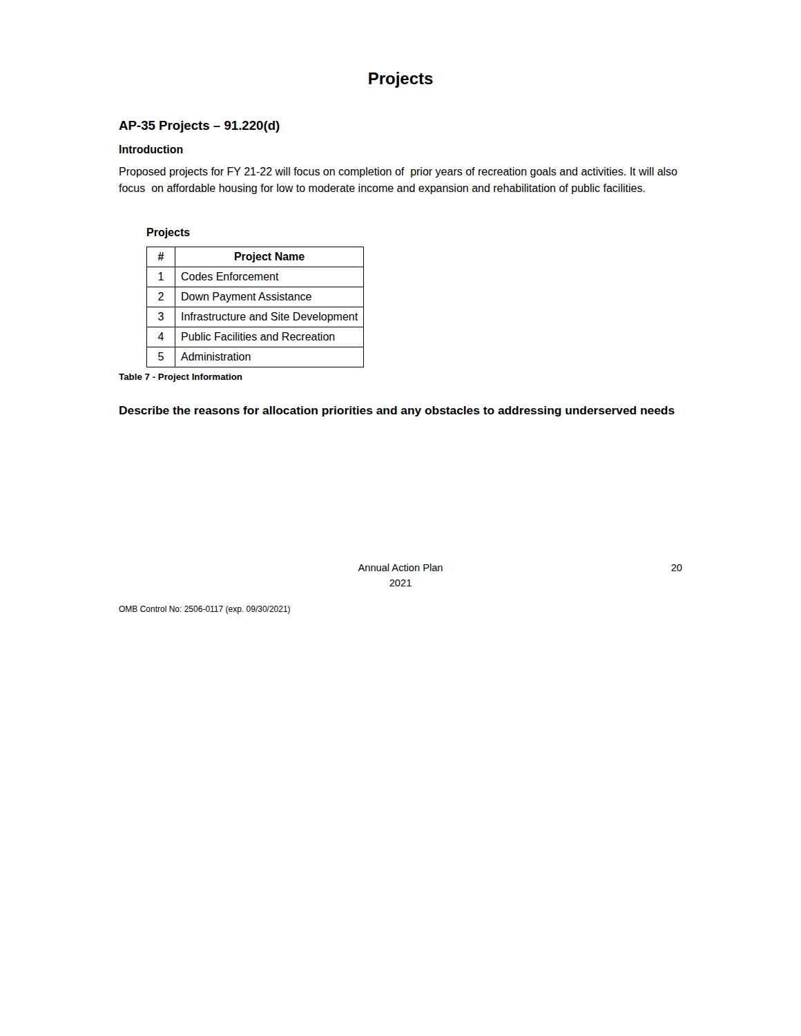Projects
AP-35 Projects – 91.220(d)
Introduction
Proposed projects for FY 21-22 will focus on completion of prior years of recreation goals and activities. It will also focus on affordable housing for low to moderate income and expansion and rehabilitation of public facilities.
Projects
| # | Project Name |
| --- | --- |
| 1 | Codes Enforcement |
| 2 | Down Payment Assistance |
| 3 | Infrastructure and Site Development |
| 4 | Public Facilities and Recreation |
| 5 | Administration |
Table 7 - Project Information
Describe the reasons for allocation priorities and any obstacles to addressing underserved needs
Annual Action Plan
2021 20
OMB Control No: 2506-0117 (exp. 09/30/2021)